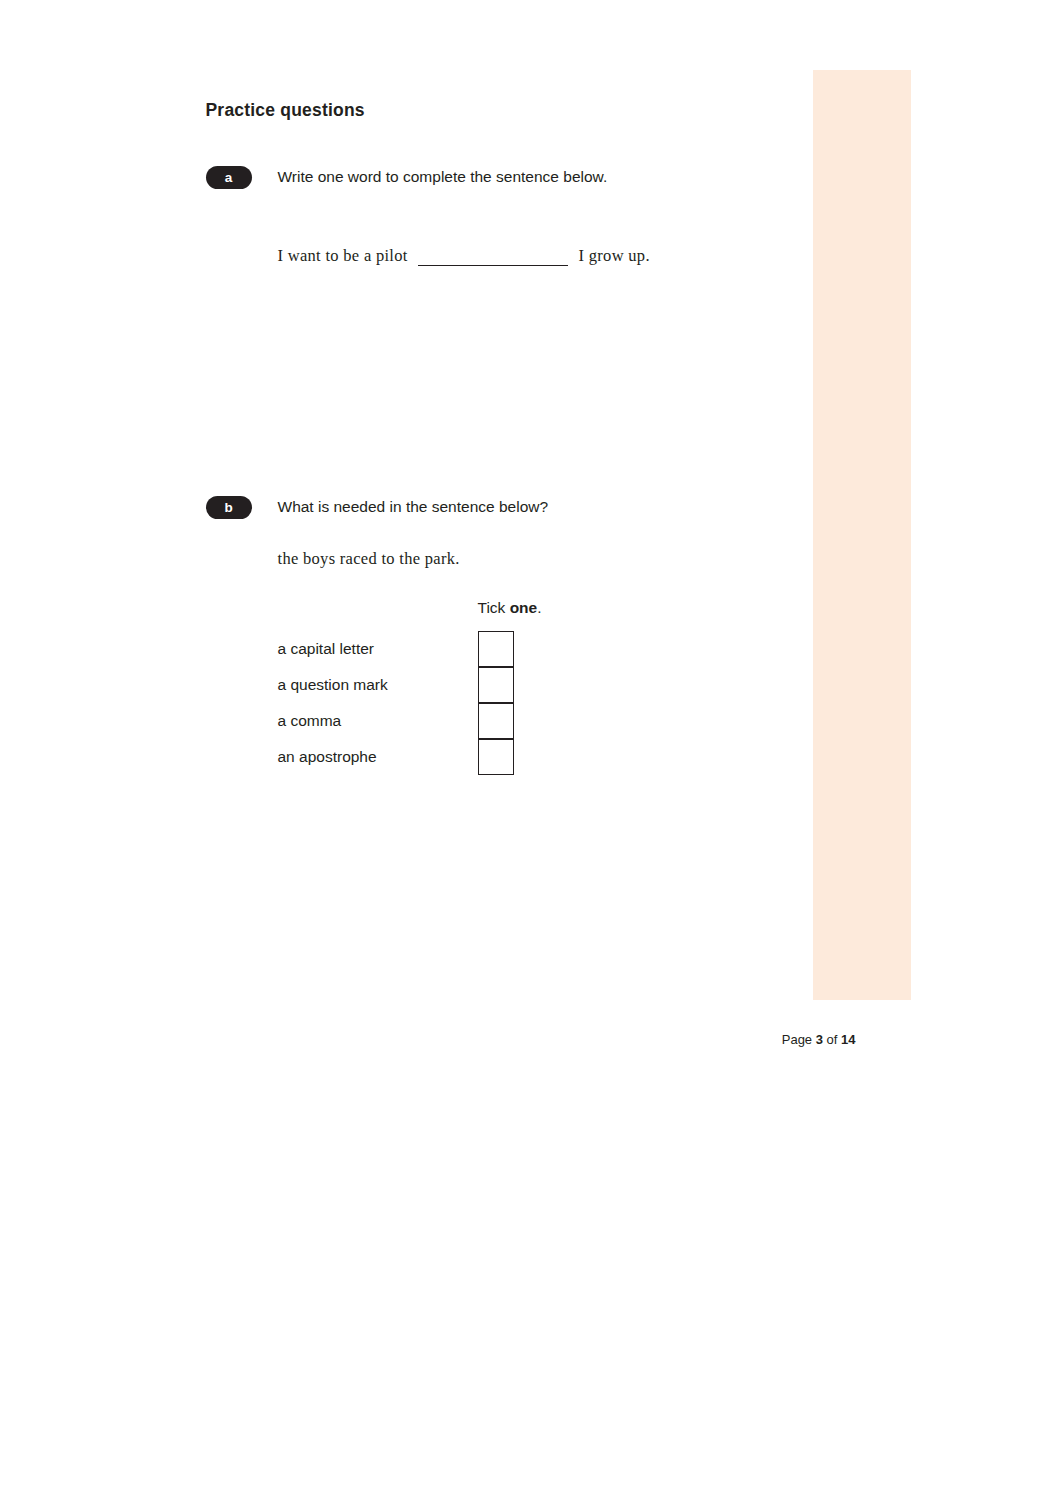Practice questions
a
Write one word to complete the sentence below.
I want to be a pilot I grow up.
b
What is needed in the sentence below?
the boys raced to the park.
Tick one.
| a capital letter | |
| a question mark | |
| a comma | |
| an apostrophe | |
Page 3 of 14